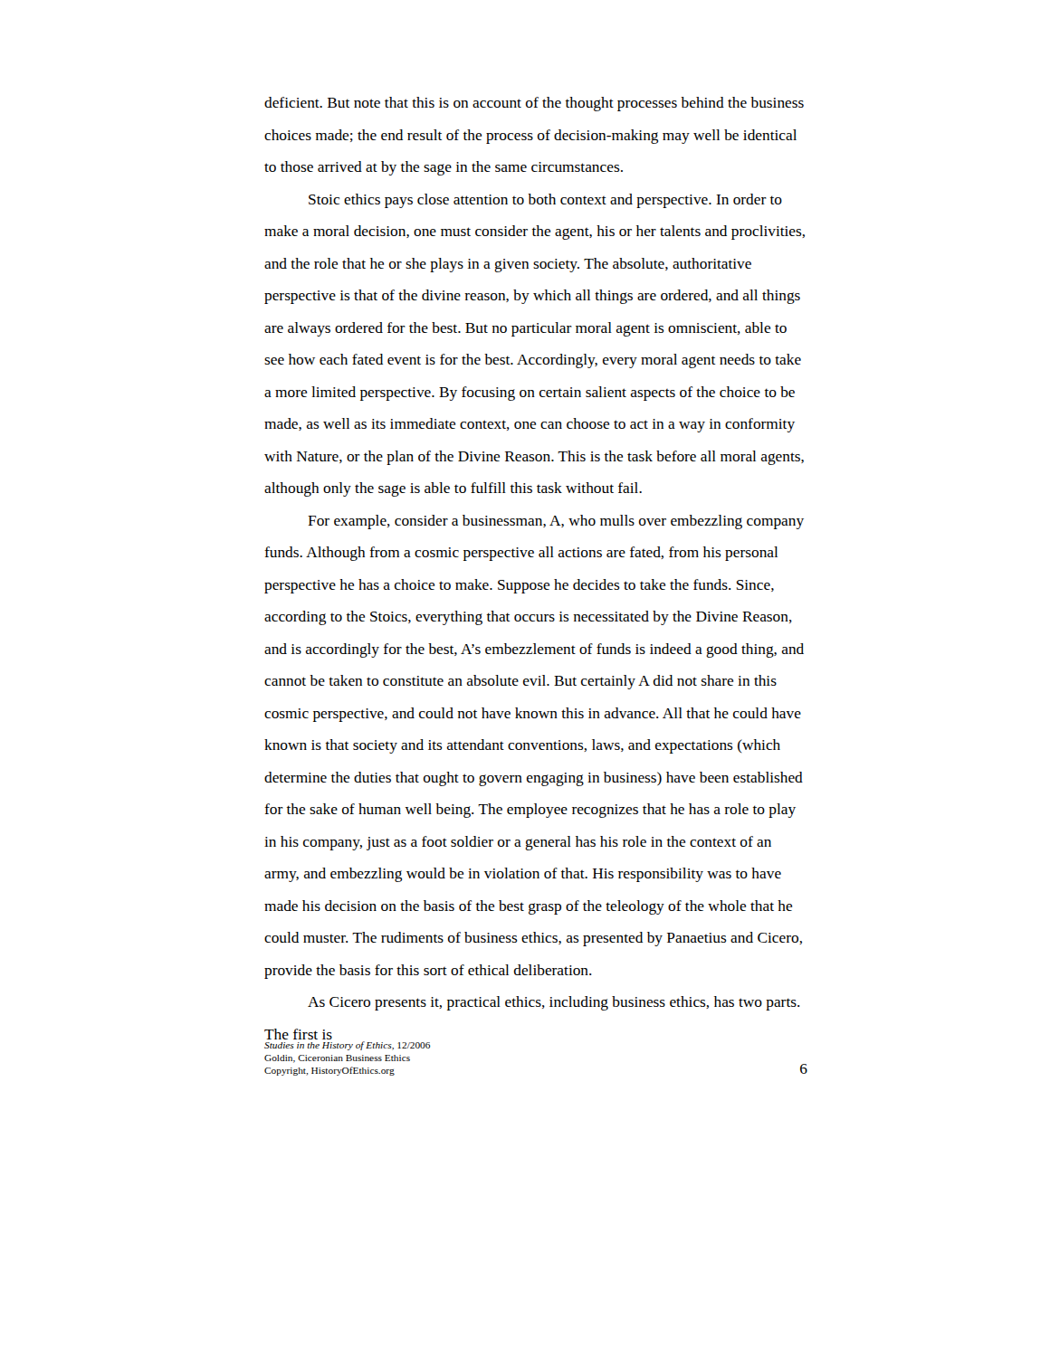deficient. But note that this is on account of the thought processes behind the business choices made; the end result of the process of decision-making may well be identical to those arrived at by the sage in the same circumstances.
Stoic ethics pays close attention to both context and perspective. In order to make a moral decision, one must consider the agent, his or her talents and proclivities, and the role that he or she plays in a given society. The absolute, authoritative perspective is that of the divine reason, by which all things are ordered, and all things are always ordered for the best. But no particular moral agent is omniscient, able to see how each fated event is for the best. Accordingly, every moral agent needs to take a more limited perspective. By focusing on certain salient aspects of the choice to be made, as well as its immediate context, one can choose to act in a way in conformity with Nature, or the plan of the Divine Reason. This is the task before all moral agents, although only the sage is able to fulfill this task without fail.
For example, consider a businessman, A, who mulls over embezzling company funds. Although from a cosmic perspective all actions are fated, from his personal perspective he has a choice to make. Suppose he decides to take the funds. Since, according to the Stoics, everything that occurs is necessitated by the Divine Reason, and is accordingly for the best, A’s embezzlement of funds is indeed a good thing, and cannot be taken to constitute an absolute evil. But certainly A did not share in this cosmic perspective, and could not have known this in advance. All that he could have known is that society and its attendant conventions, laws, and expectations (which determine the duties that ought to govern engaging in business) have been established for the sake of human well being. The employee recognizes that he has a role to play in his company, just as a foot soldier or a general has his role in the context of an army, and embezzling would be in violation of that. His responsibility was to have made his decision on the basis of the best grasp of the teleology of the whole that he could muster. The rudiments of business ethics, as presented by Panaetius and Cicero, provide the basis for this sort of ethical deliberation.
As Cicero presents it, practical ethics, including business ethics, has two parts. The first is
Studies in the History of Ethics, 12/2006
Goldin, Ciceronian Business Ethics
Copyright, HistoryOfEthics.org
6